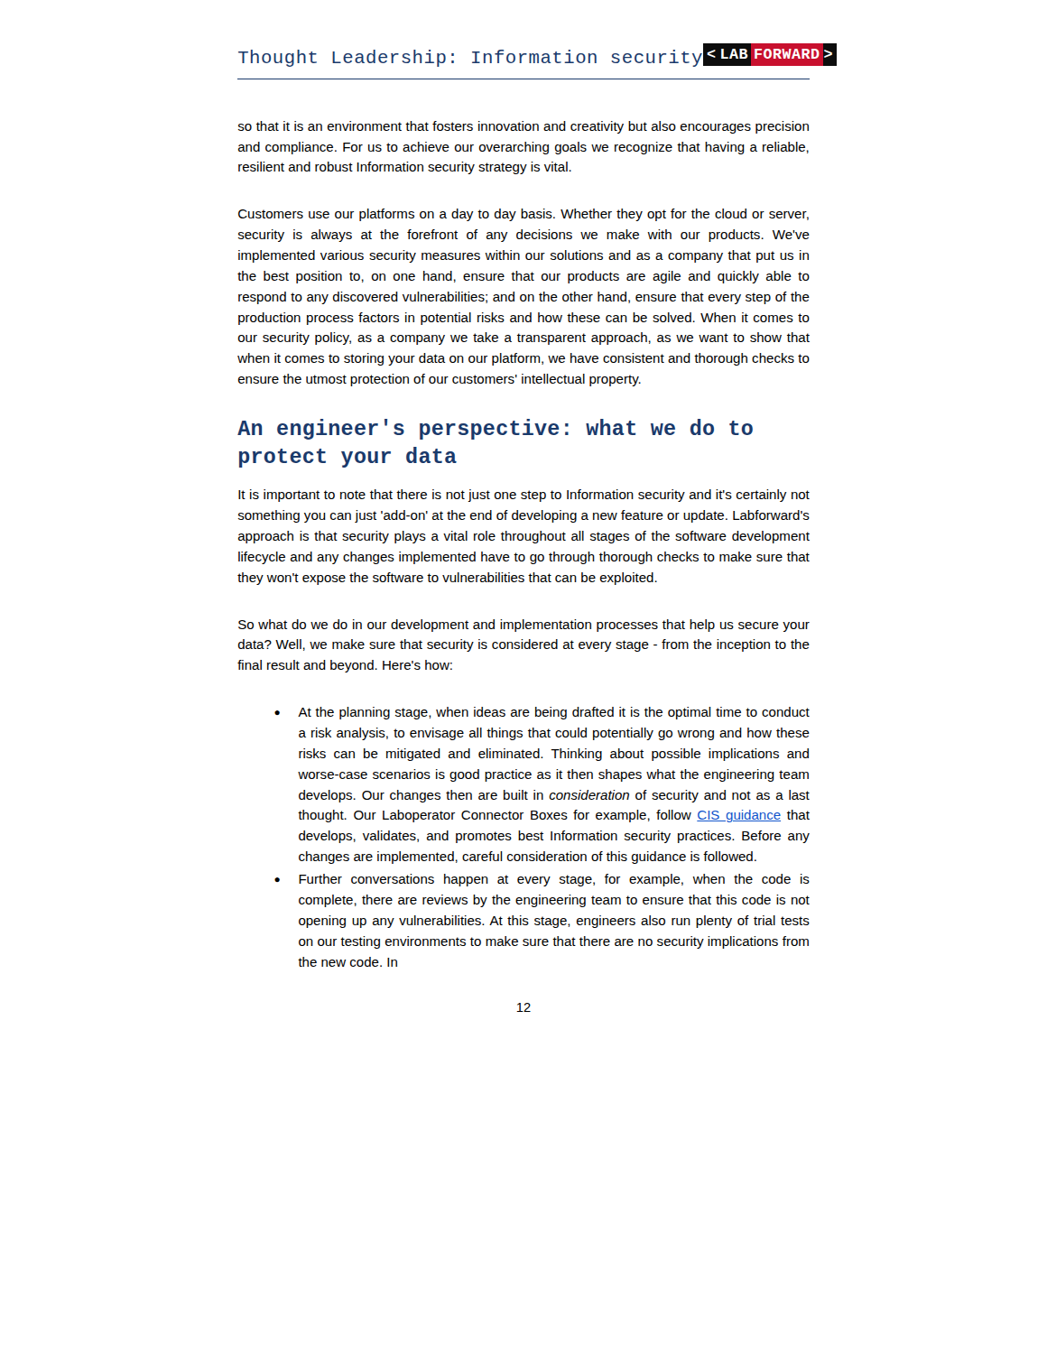Thought Leadership: Information security
<LAB FORWARD>
so that it is an environment that fosters innovation and creativity but also encourages precision and compliance. For us to achieve our overarching goals we recognize that having a reliable, resilient and robust Information security strategy is vital.
Customers use our platforms on a day to day basis. Whether they opt for the cloud or server, security is always at the forefront of any decisions we make with our products. We've implemented various security measures within our solutions and as a company that put us in the best position to, on one hand, ensure that our products are agile and quickly able to respond to any discovered vulnerabilities; and on the other hand, ensure that every step of the production process factors in potential risks and how these can be solved. When it comes to our security policy, as a company we take a transparent approach, as we want to show that when it comes to storing your data on our platform, we have consistent and thorough checks to ensure the utmost protection of our customers' intellectual property.
An engineer's perspective: what we do to protect your data
It is important to note that there is not just one step to Information security and it's certainly not something you can just 'add-on' at the end of developing a new feature or update. Labforward's approach is that security plays a vital role throughout all stages of the software development lifecycle and any changes implemented have to go through thorough checks to make sure that they won't expose the software to vulnerabilities that can be exploited.
So what do we do in our development and implementation processes that help us secure your data? Well, we make sure that security is considered at every stage - from the inception to the final result and beyond. Here's how:
At the planning stage, when ideas are being drafted it is the optimal time to conduct a risk analysis, to envisage all things that could potentially go wrong and how these risks can be mitigated and eliminated. Thinking about possible implications and worse-case scenarios is good practice as it then shapes what the engineering team develops. Our changes then are built in consideration of security and not as a last thought. Our Laboperator Connector Boxes for example, follow CIS guidance that develops, validates, and promotes best Information security practices. Before any changes are implemented, careful consideration of this guidance is followed.
Further conversations happen at every stage, for example, when the code is complete, there are reviews by the engineering team to ensure that this code is not opening up any vulnerabilities. At this stage, engineers also run plenty of trial tests on our testing environments to make sure that there are no security implications from the new code. In
12